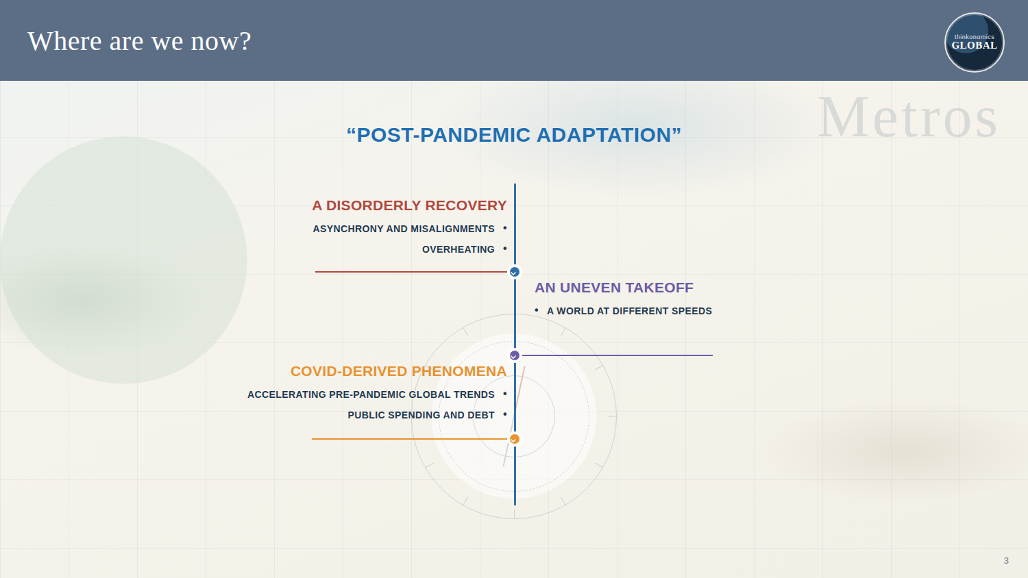Metros
Where are we now?
thinkonomics
GLOBAL
“POST-PANDEMIC ADAPTATION”
A DISORDERLY RECOVERY
ASYNCHRONY AND MISALIGNMENTS
OVERHEATING
AN UNEVEN TAKEOFF
A WORLD AT DIFFERENT SPEEDS
COVID-DERIVED PHENOMENA
ACCELERATING PRE-PANDEMIC GLOBAL TRENDS
PUBLIC SPENDING AND DEBT
3